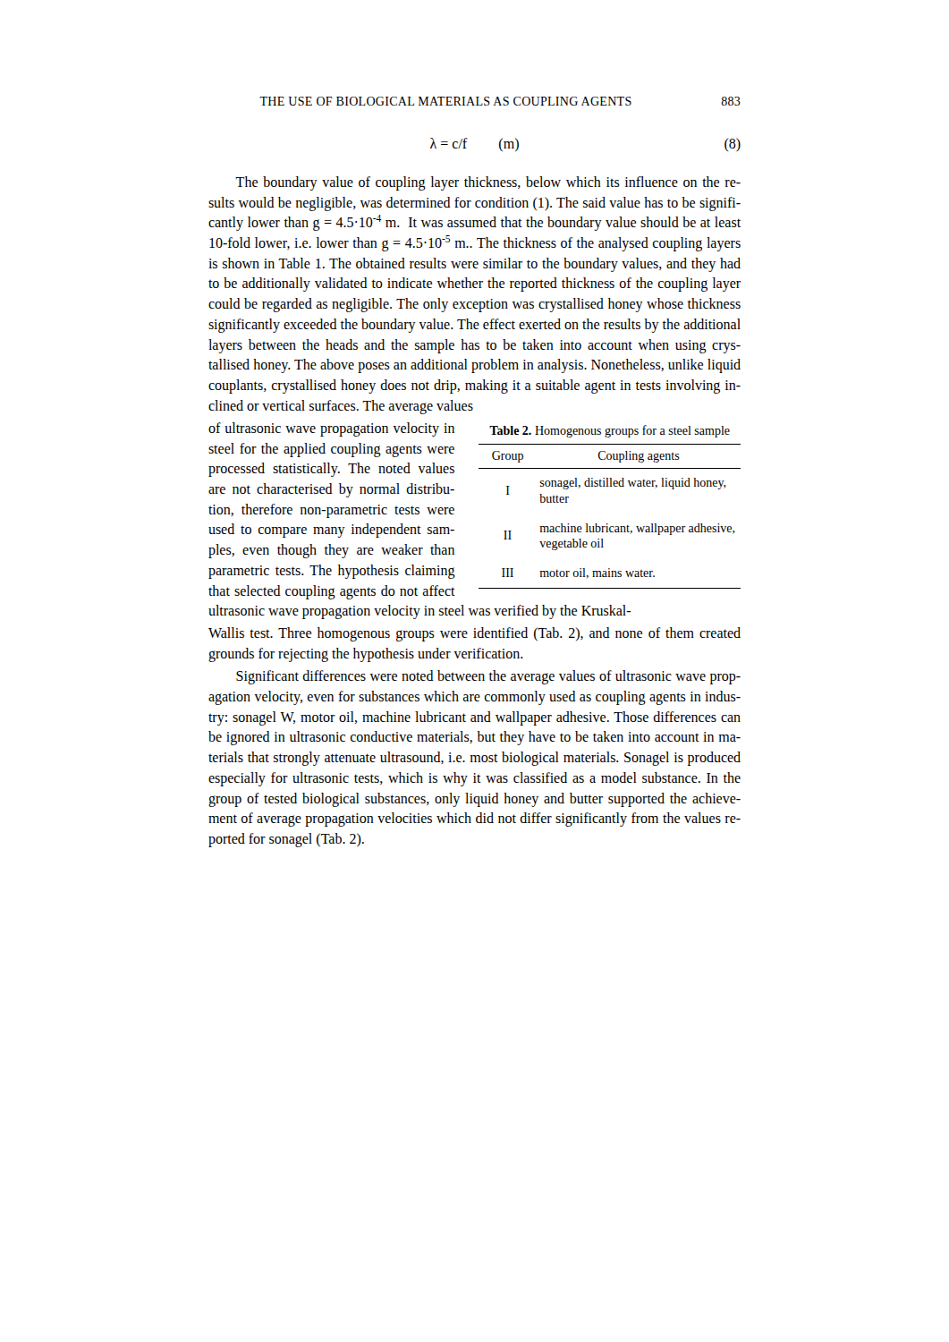The use of biological materials as coupling agents 883
λ = c/f (m) (8)
The boundary value of coupling layer thickness, below which its influence on the results would be negligible, was determined for condition (1). The said value has to be significantly lower than g = 4.5·10-4 m. It was assumed that the boundary value should be at least 10-fold lower, i.e. lower than g = 4.5·10-5 m.. The thickness of the analysed coupling layers is shown in Table 1. The obtained results were similar to the boundary values, and they had to be additionally validated to indicate whether the reported thickness of the coupling layer could be regarded as negligible. The only exception was crystallised honey whose thickness significantly exceeded the boundary value. The effect exerted on the results by the additional layers between the heads and the sample has to be taken into account when using crystallised honey. The above poses an additional problem in analysis. Nonetheless, unlike liquid couplants, crystallised honey does not drip, making it a suitable agent in tests involving inclined or vertical surfaces. The average values
Table 2. Homogenous groups for a steel sample
| Group | Coupling agents |
| --- | --- |
| I | sonagel, distilled water, liquid honey, butter |
| II | machine lubricant, wallpaper adhesive, vegetable oil |
| III | motor oil, mains water. |
of ultrasonic wave propagation velocity in steel for the applied coupling agents were processed statistically. The noted values are not characterised by normal distribution, therefore non-parametric tests were used to compare many independent samples, even though they are weaker than parametric tests. The hypothesis claiming that selected coupling agents do not affect ultrasonic wave propagation velocity in steel was verified by the Kruskal-
Wallis test. Three homogenous groups were identified (Tab. 2), and none of them created grounds for rejecting the hypothesis under verification.
Significant differences were noted between the average values of ultrasonic wave propagation velocity, even for substances which are commonly used as coupling agents in industry: sonagel W, motor oil, machine lubricant and wallpaper adhesive. Those differences can be ignored in ultrasonic conductive materials, but they have to be taken into account in materials that strongly attenuate ultrasound, i.e. most biological materials. Sonagel is produced especially for ultrasonic tests, which is why it was classified as a model substance. In the group of tested biological substances, only liquid honey and butter supported the achievement of average propagation velocities which did not differ significantly from the values reported for sonagel (Tab. 2).